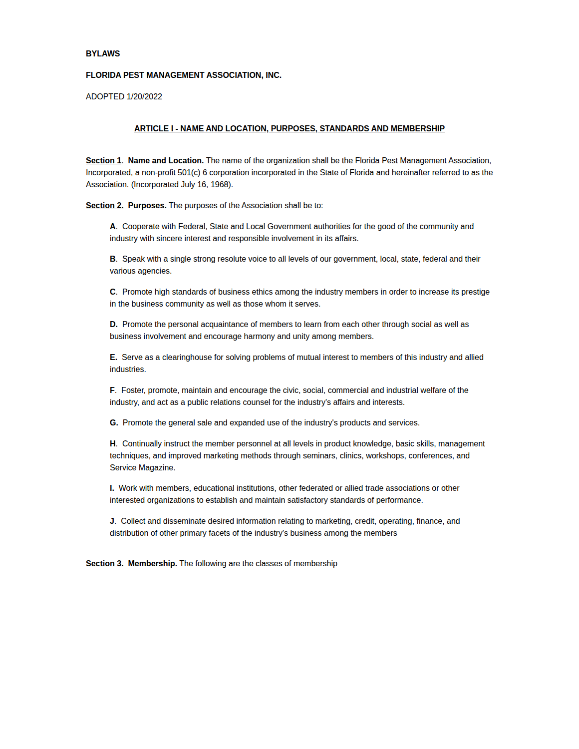BYLAWS
FLORIDA PEST MANAGEMENT ASSOCIATION, INC.
ADOPTED 1/20/2022
ARTICLE I - NAME AND LOCATION, PURPOSES, STANDARDS AND MEMBERSHIP
Section 1. Name and Location. The name of the organization shall be the Florida Pest Management Association, Incorporated, a non-profit 501(c) 6 corporation incorporated in the State of Florida and hereinafter referred to as the Association. (Incorporated July 16, 1968).
Section 2. Purposes. The purposes of the Association shall be to:
A. Cooperate with Federal, State and Local Government authorities for the good of the community and industry with sincere interest and responsible involvement in its affairs.
B. Speak with a single strong resolute voice to all levels of our government, local, state, federal and their various agencies.
C. Promote high standards of business ethics among the industry members in order to increase its prestige in the business community as well as those whom it serves.
D. Promote the personal acquaintance of members to learn from each other through social as well as business involvement and encourage harmony and unity among members.
E. Serve as a clearinghouse for solving problems of mutual interest to members of this industry and allied industries.
F. Foster, promote, maintain and encourage the civic, social, commercial and industrial welfare of the industry, and act as a public relations counsel for the industry's affairs and interests.
G. Promote the general sale and expanded use of the industry's products and services.
H. Continually instruct the member personnel at all levels in product knowledge, basic skills, management techniques, and improved marketing methods through seminars, clinics, workshops, conferences, and Service Magazine.
I. Work with members, educational institutions, other federated or allied trade associations or other interested organizations to establish and maintain satisfactory standards of performance.
J. Collect and disseminate desired information relating to marketing, credit, operating, finance, and distribution of other primary facets of the industry's business among the members
Section 3. Membership. The following are the classes of membership